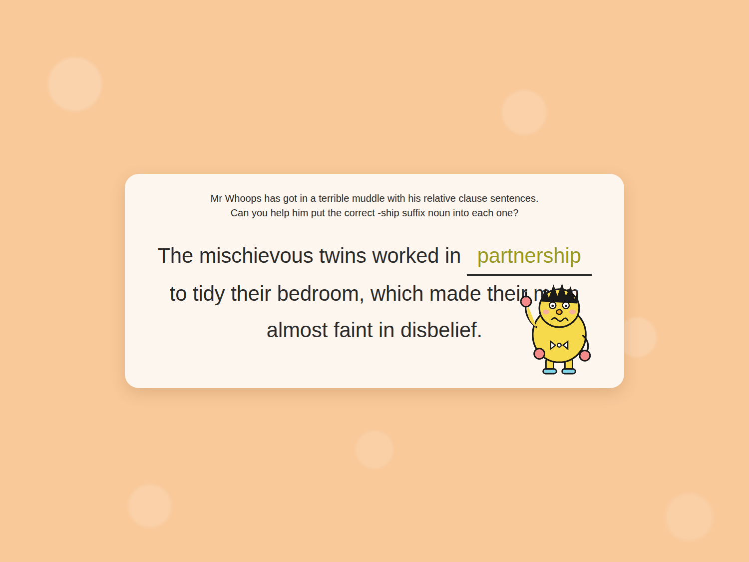Mr Whoops has got in a terrible muddle with his relative clause sentences.
Can you help him put the correct -ship suffix noun into each one?
The mischievous twins worked in partnership to tidy their bedroom, which made their mum almost faint in disbelief.